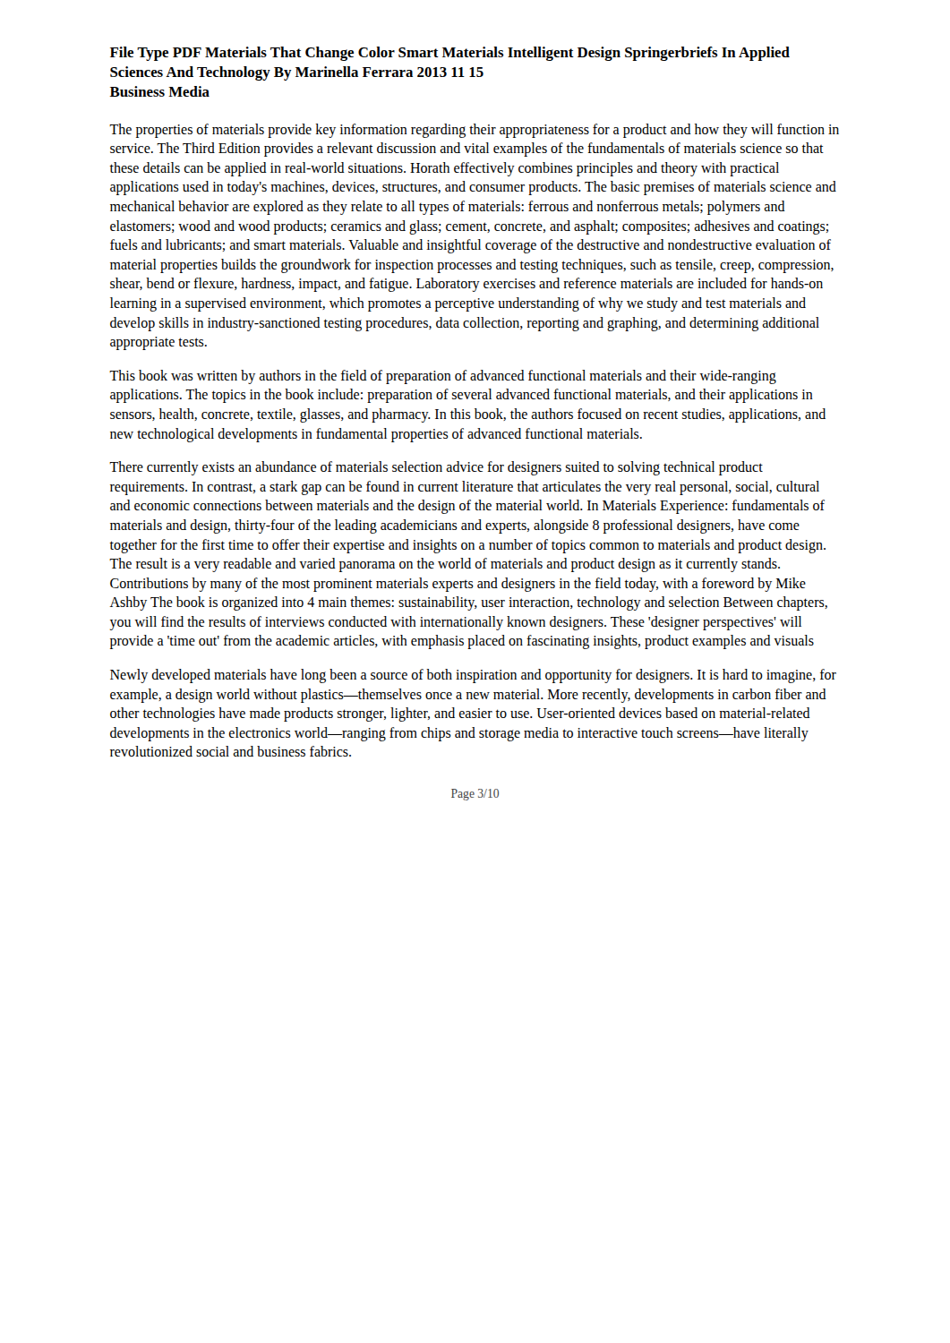File Type PDF Materials That Change Color Smart Materials Intelligent Design Springerbriefs In Applied Sciences And Technology By Marinella Ferrara 2013 11 15 Business Media
The properties of materials provide key information regarding their appropriateness for a product and how they will function in service. The Third Edition provides a relevant discussion and vital examples of the fundamentals of materials science so that these details can be applied in real-world situations. Horath effectively combines principles and theory with practical applications used in today's machines, devices, structures, and consumer products. The basic premises of materials science and mechanical behavior are explored as they relate to all types of materials: ferrous and nonferrous metals; polymers and elastomers; wood and wood products; ceramics and glass; cement, concrete, and asphalt; composites; adhesives and coatings; fuels and lubricants; and smart materials. Valuable and insightful coverage of the destructive and nondestructive evaluation of material properties builds the groundwork for inspection processes and testing techniques, such as tensile, creep, compression, shear, bend or flexure, hardness, impact, and fatigue. Laboratory exercises and reference materials are included for hands-on learning in a supervised environment, which promotes a perceptive understanding of why we study and test materials and develop skills in industry-sanctioned testing procedures, data collection, reporting and graphing, and determining additional appropriate tests.
This book was written by authors in the field of preparation of advanced functional materials and their wide-ranging applications. The topics in the book include: preparation of several advanced functional materials, and their applications in sensors, health, concrete, textile, glasses, and pharmacy. In this book, the authors focused on recent studies, applications, and new technological developments in fundamental properties of advanced functional materials.
There currently exists an abundance of materials selection advice for designers suited to solving technical product requirements. In contrast, a stark gap can be found in current literature that articulates the very real personal, social, cultural and economic connections between materials and the design of the material world. In Materials Experience: fundamentals of materials and design, thirty-four of the leading academicians and experts, alongside 8 professional designers, have come together for the first time to offer their expertise and insights on a number of topics common to materials and product design. The result is a very readable and varied panorama on the world of materials and product design as it currently stands. Contributions by many of the most prominent materials experts and designers in the field today, with a foreword by Mike Ashby The book is organized into 4 main themes: sustainability, user interaction, technology and selection Between chapters, you will find the results of interviews conducted with internationally known designers. These 'designer perspectives' will provide a 'time out' from the academic articles, with emphasis placed on fascinating insights, product examples and visuals
Newly developed materials have long been a source of both inspiration and opportunity for designers. It is hard to imagine, for example, a design world without plastics—themselves once a new material. More recently, developments in carbon fiber and other technologies have made products stronger, lighter, and easier to use. User-oriented devices based on material-related developments in the electronics world—ranging from chips and storage media to interactive touch screens—have literally revolutionized social and business fabrics.
Page 3/10